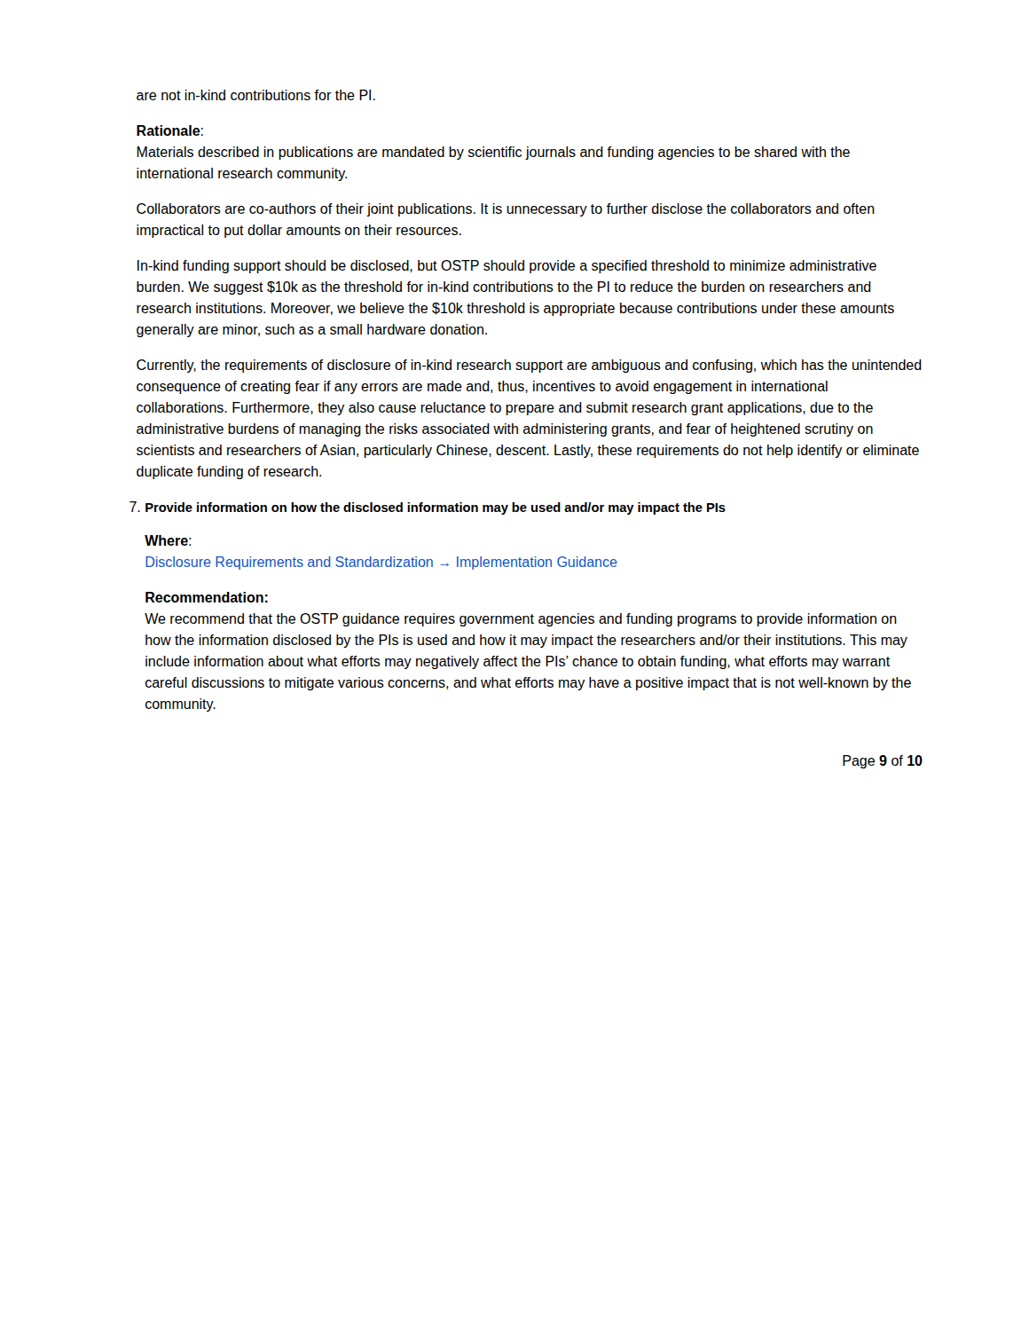are not in-kind contributions for the PI.
Rationale:
Materials described in publications are mandated by scientific journals and funding agencies to be shared with the international research community.
Collaborators are co-authors of their joint publications. It is unnecessary to further disclose the collaborators and often impractical to put dollar amounts on their resources.
In-kind funding support should be disclosed, but OSTP should provide a specified threshold to minimize administrative burden. We suggest $10k as the threshold for in-kind contributions to the PI to reduce the burden on researchers and research institutions. Moreover, we believe the $10k threshold is appropriate because contributions under these amounts generally are minor, such as a small hardware donation.
Currently, the requirements of disclosure of in-kind research support are ambiguous and confusing, which has the unintended consequence of creating fear if any errors are made and, thus, incentives to avoid engagement in international collaborations. Furthermore, they also cause reluctance to prepare and submit research grant applications, due to the administrative burdens of managing the risks associated with administering grants, and fear of heightened scrutiny on scientists and researchers of Asian, particularly Chinese, descent. Lastly, these requirements do not help identify or eliminate duplicate funding of research.
Provide information on how the disclosed information may be used and/or may impact the PIs
Where:
Disclosure Requirements and Standardization → Implementation Guidance
Recommendation:
We recommend that the OSTP guidance requires government agencies and funding programs to provide information on how the information disclosed by the PIs is used and how it may impact the researchers and/or their institutions. This may include information about what efforts may negatively affect the PIs’ chance to obtain funding, what efforts may warrant careful discussions to mitigate various concerns, and what efforts may have a positive impact that is not well-known by the community.
Page 9 of 10